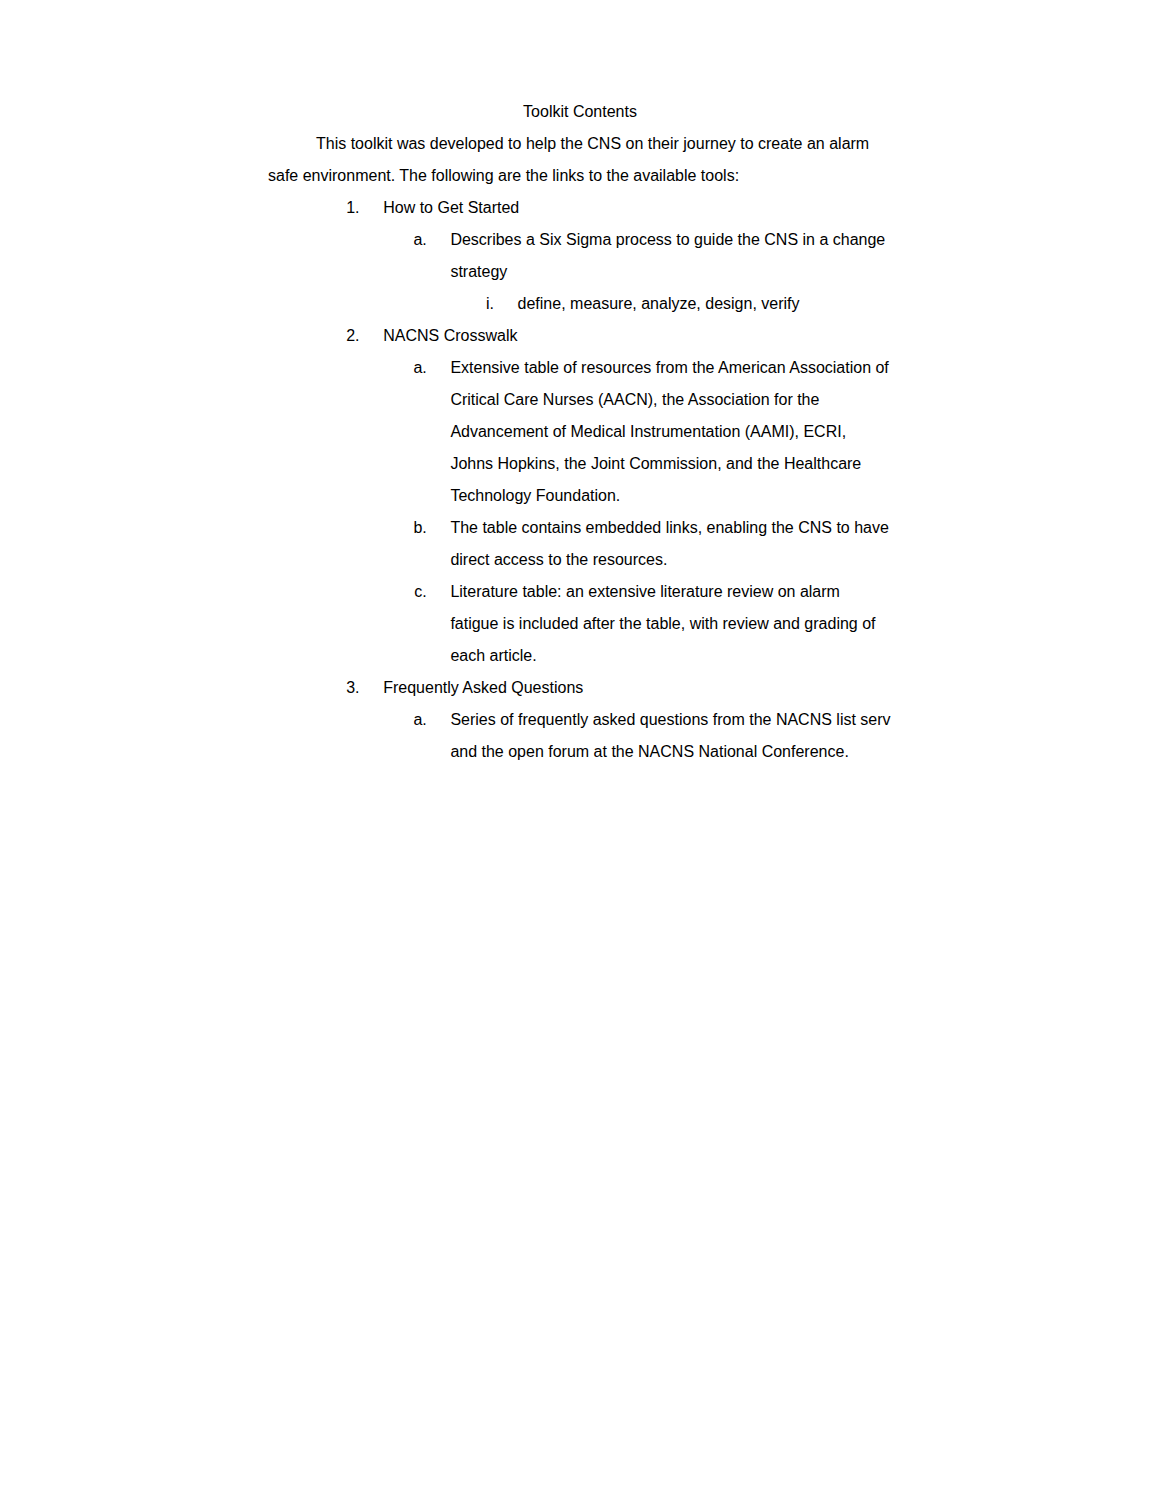Toolkit Contents
This toolkit was developed to help the CNS on their journey to create an alarm safe environment. The following are the links to the available tools:
How to Get Started
Describes a Six Sigma process to guide the CNS in a change strategy
define, measure, analyze, design, verify
NACNS Crosswalk
Extensive table of resources from the American Association of Critical Care Nurses (AACN), the Association for the Advancement of Medical Instrumentation (AAMI), ECRI, Johns Hopkins, the Joint Commission, and the Healthcare Technology Foundation.
The table contains embedded links, enabling the CNS to have direct access to the resources.
Literature table: an extensive literature review on alarm fatigue is included after the table, with review and grading of each article.
Frequently Asked Questions
Series of frequently asked questions from the NACNS list serv and the open forum at the NACNS National Conference.